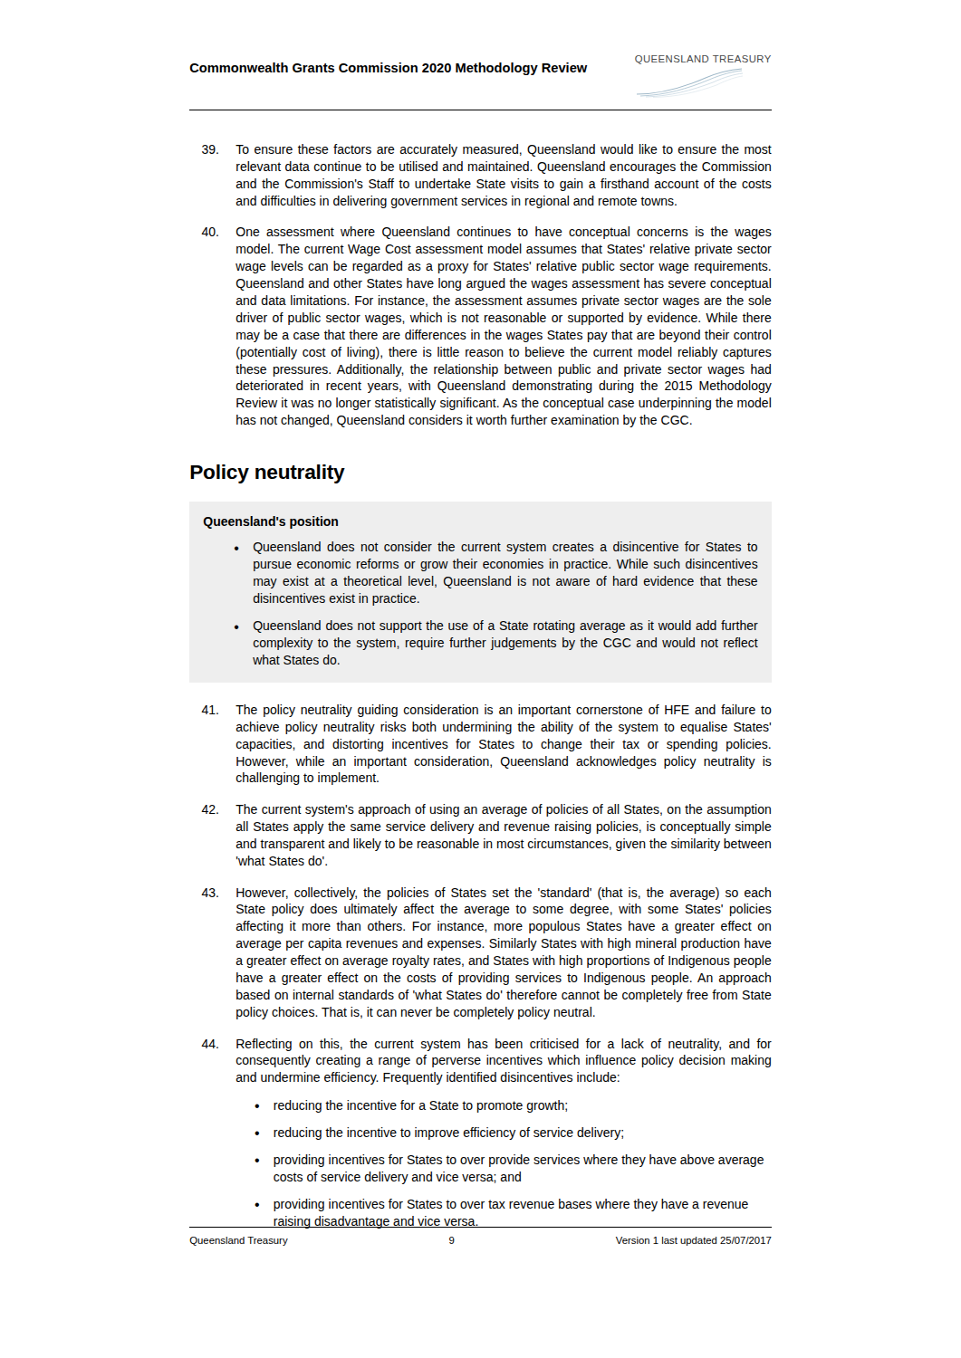Commonwealth Grants Commission 2020 Methodology Review
QUEENSLAND TREASURY
To ensure these factors are accurately measured, Queensland would like to ensure the most relevant data continue to be utilised and maintained. Queensland encourages the Commission and the Commission's Staff to undertake State visits to gain a firsthand account of the costs and difficulties in delivering government services in regional and remote towns.
One assessment where Queensland continues to have conceptual concerns is the wages model. The current Wage Cost assessment model assumes that States' relative private sector wage levels can be regarded as a proxy for States' relative public sector wage requirements. Queensland and other States have long argued the wages assessment has severe conceptual and data limitations. For instance, the assessment assumes private sector wages are the sole driver of public sector wages, which is not reasonable or supported by evidence. While there may be a case that there are differences in the wages States pay that are beyond their control (potentially cost of living), there is little reason to believe the current model reliably captures these pressures. Additionally, the relationship between public and private sector wages had deteriorated in recent years, with Queensland demonstrating during the 2015 Methodology Review it was no longer statistically significant. As the conceptual case underpinning the model has not changed, Queensland considers it worth further examination by the CGC.
Policy neutrality
Queensland's position
Queensland does not consider the current system creates a disincentive for States to pursue economic reforms or grow their economies in practice. While such disincentives may exist at a theoretical level, Queensland is not aware of hard evidence that these disincentives exist in practice.
Queensland does not support the use of a State rotating average as it would add further complexity to the system, require further judgements by the CGC and would not reflect what States do.
The policy neutrality guiding consideration is an important cornerstone of HFE and failure to achieve policy neutrality risks both undermining the ability of the system to equalise States' capacities, and distorting incentives for States to change their tax or spending policies. However, while an important consideration, Queensland acknowledges policy neutrality is challenging to implement.
The current system's approach of using an average of policies of all States, on the assumption all States apply the same service delivery and revenue raising policies, is conceptually simple and transparent and likely to be reasonable in most circumstances, given the similarity between 'what States do'.
However, collectively, the policies of States set the 'standard' (that is, the average) so each State policy does ultimately affect the average to some degree, with some States' policies affecting it more than others. For instance, more populous States have a greater effect on average per capita revenues and expenses. Similarly States with high mineral production have a greater effect on average royalty rates, and States with high proportions of Indigenous people have a greater effect on the costs of providing services to Indigenous people. An approach based on internal standards of 'what States do' therefore cannot be completely free from State policy choices. That is, it can never be completely policy neutral.
Reflecting on this, the current system has been criticised for a lack of neutrality, and for consequently creating a range of perverse incentives which influence policy decision making and undermine efficiency. Frequently identified disincentives include:
reducing the incentive for a State to promote growth;
reducing the incentive to improve efficiency of service delivery;
providing incentives for States to over provide services where they have above average costs of service delivery and vice versa; and
providing incentives for States to over tax revenue bases where they have a revenue raising disadvantage and vice versa.
Queensland Treasury
9
Version 1 last updated 25/07/2017